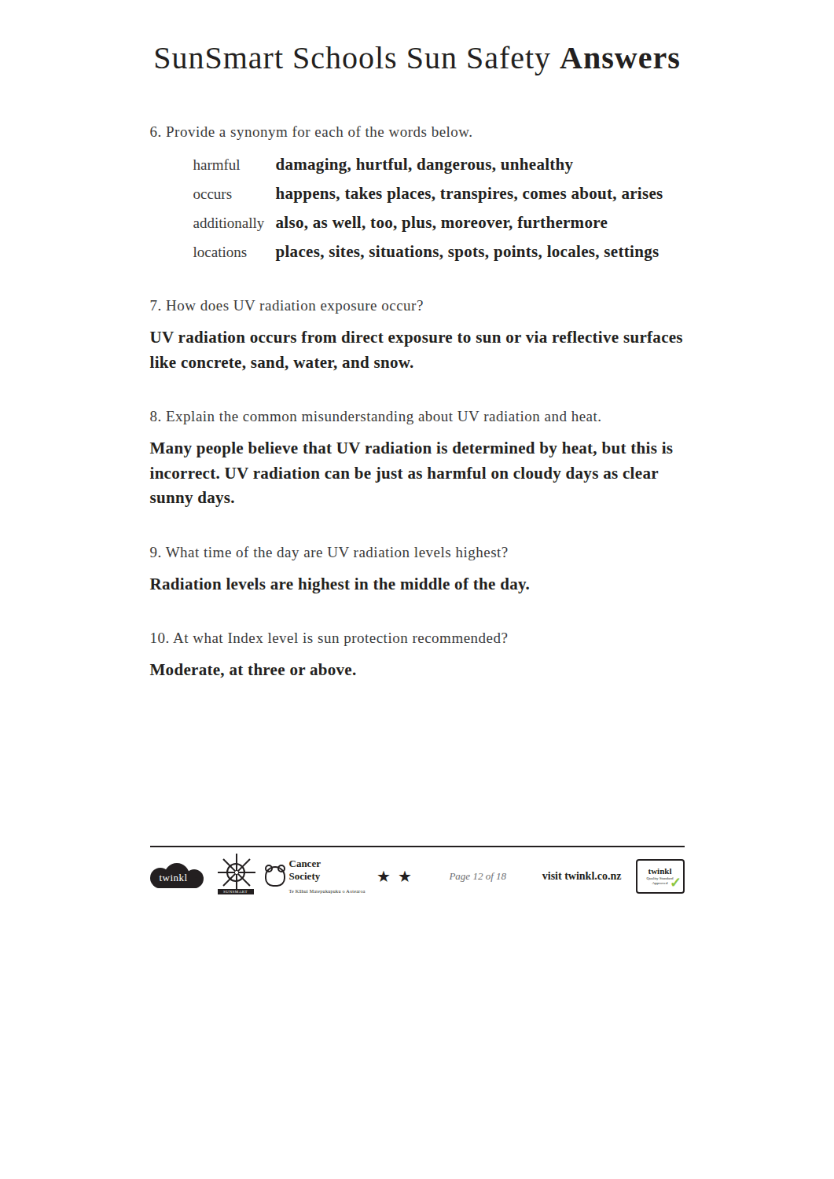SunSmart Schools Sun Safety Answers
6. Provide a synonym for each of the words below.
harmful damaging, hurtful, dangerous, unhealthy
occurs happens, takes places, transpires, comes about, arises
additionally also, as well, too, plus, moreover, furthermore
locations places, sites, situations, spots, points, locales, settings
7. How does UV radiation exposure occur?
UV radiation occurs from direct exposure to sun or via reflective surfaces like concrete, sand, water, and snow.
8. Explain the common misunderstanding about UV radiation and heat.
Many people believe that UV radiation is determined by heat, but this is incorrect. UV radiation can be just as harmful on cloudy days as clear sunny days.
9. What time of the day are UV radiation levels highest?
Radiation levels are highest in the middle of the day.
10. At what Index level is sun protection recommended?
Moderate, at three or above.
twinkl SUNSMART Cancer
Society
Te Kāhui Matepukupuku o Aotearoa ★ ★
Page 12 of 18
visit twinkl.co.nz twinkl Quality Standard Approved ✓